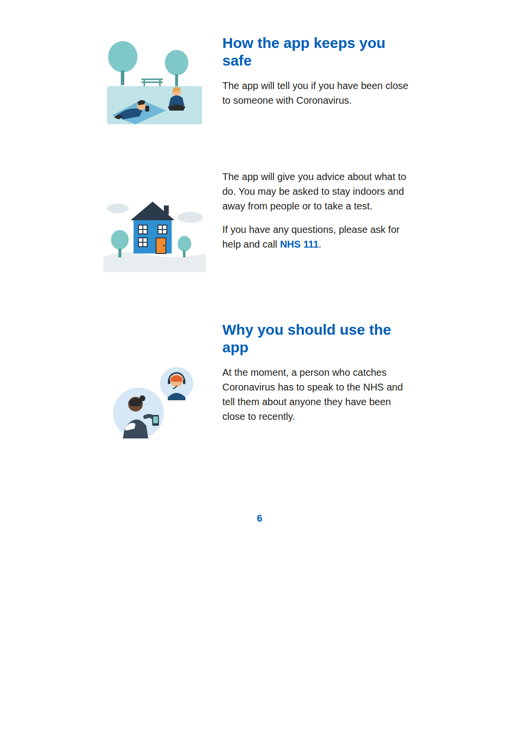How the app keeps you safe
The app will tell you if you have been close to someone with Coronavirus.
The app will give you advice about what to do. You may be asked to stay indoors and away from people or to take a test.
If you have any questions, please ask for help and call NHS 111.
Why you should use the app
At the moment, a person who catches Coronavirus has to speak to the NHS and tell them about anyone they have been close to recently.
6